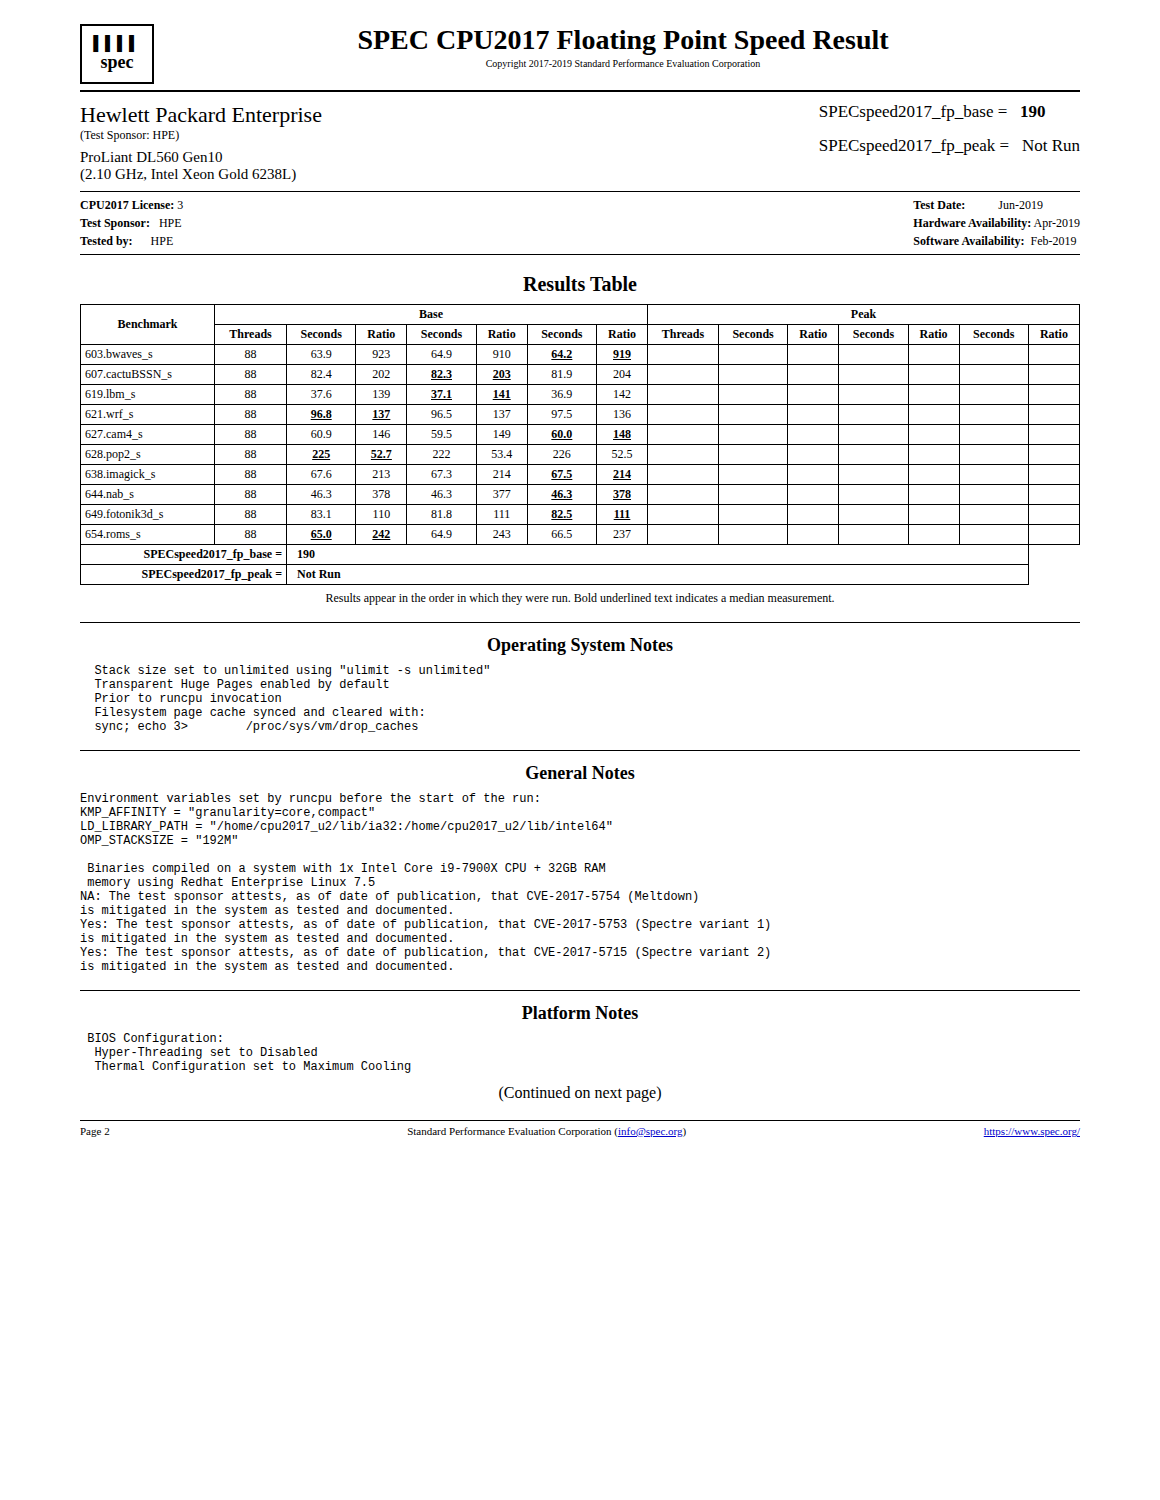▌▌▌▌
spec
SPEC CPU2017 Floating Point Speed Result
Copyright 2017-2019 Standard Performance Evaluation Corporation
Hewlett Packard Enterprise
(Test Sponsor: HPE)
ProLiant DL560 Gen10
(2.10 GHz, Intel Xeon Gold 6238L)
SPECspeed2017_fp_base = 190
SPECspeed2017_fp_peak = Not Run
CPU2017 License: 3
Test Sponsor: HPE
Tested by: HPE
Test Date: Jun-2019
Hardware Availability: Apr-2019
Software Availability: Feb-2019
Results Table
| Benchmark | Base | Peak |
| --- | --- | --- |
| Threads | Seconds | Ratio | Seconds | Ratio | Seconds | Ratio | Threads | Seconds | Ratio | Seconds | Ratio | Seconds | Ratio |
| 603.bwaves_s | 88 | 63.9 | 923 | 64.9 | 910 | 64.2 | 919 | | | | | | | |
| 607.cactuBSSN_s | 88 | 82.4 | 202 | 82.3 | 203 | 81.9 | 204 | | | | | | | |
| 619.lbm_s | 88 | 37.6 | 139 | 37.1 | 141 | 36.9 | 142 | | | | | | | |
| 621.wrf_s | 88 | 96.8 | 137 | 96.5 | 137 | 97.5 | 136 | | | | | | | |
| 627.cam4_s | 88 | 60.9 | 146 | 59.5 | 149 | 60.0 | 148 | | | | | | | |
| 628.pop2_s | 88 | 225 | 52.7 | 222 | 53.4 | 226 | 52.5 | | | | | | | |
| 638.imagick_s | 88 | 67.6 | 213 | 67.3 | 214 | 67.5 | 214 | | | | | | | |
| 644.nab_s | 88 | 46.3 | 378 | 46.3 | 377 | 46.3 | 378 | | | | | | | |
| 649.fotonik3d_s | 88 | 83.1 | 110 | 81.8 | 111 | 82.5 | 111 | | | | | | | |
| 654.roms_s | 88 | 65.0 | 242 | 64.9 | 243 | 66.5 | 237 | | | | | | | |
| SPECspeed2017_fp_base = | 190 |
| SPECspeed2017_fp_peak = | Not Run |
Results appear in the order in which they were run. Bold underlined text indicates a median measurement.
Operating System Notes
  Stack size set to unlimited using "ulimit -s unlimited"
  Transparent Huge Pages enabled by default
  Prior to runcpu invocation
  Filesystem page cache synced and cleared with:
  sync; echo 3>        /proc/sys/vm/drop_caches
General Notes
Environment variables set by runcpu before the start of the run:
KMP_AFFINITY = "granularity=core,compact"
LD_LIBRARY_PATH = "/home/cpu2017_u2/lib/ia32:/home/cpu2017_u2/lib/intel64"
OMP_STACKSIZE = "192M"

 Binaries compiled on a system with 1x Intel Core i9-7900X CPU + 32GB RAM
 memory using Redhat Enterprise Linux 7.5
NA: The test sponsor attests, as of date of publication, that CVE-2017-5754 (Meltdown)
is mitigated in the system as tested and documented.
Yes: The test sponsor attests, as of date of publication, that CVE-2017-5753 (Spectre variant 1)
is mitigated in the system as tested and documented.
Yes: The test sponsor attests, as of date of publication, that CVE-2017-5715 (Spectre variant 2)
is mitigated in the system as tested and documented.
Platform Notes
 BIOS Configuration:
  Hyper-Threading set to Disabled
  Thermal Configuration set to Maximum Cooling
(Continued on next page)
Page 2
Standard Performance Evaluation Corporation (info@spec.org)
https://www.spec.org/